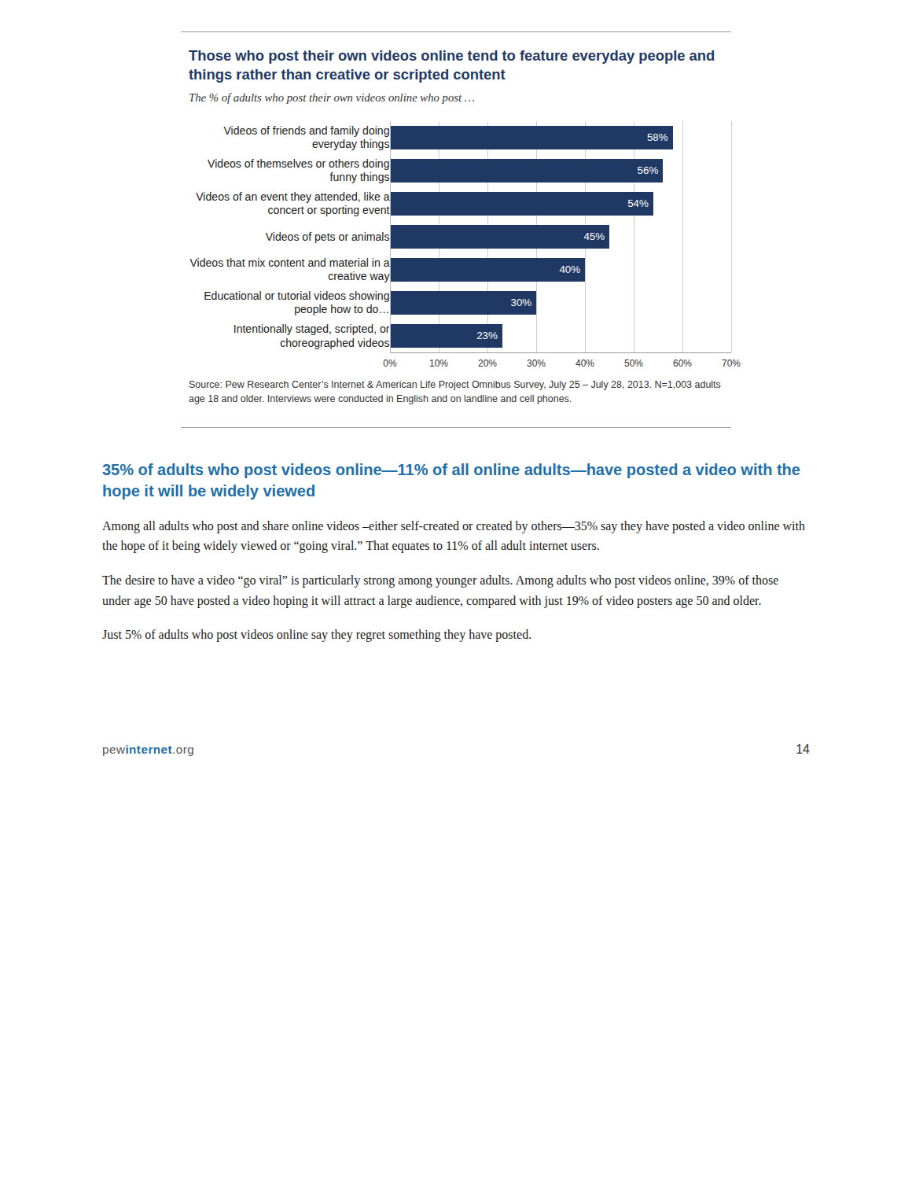Those who post their own videos online tend to feature everyday people and things rather than creative or scripted content
The % of adults who post their own videos online who post …
| Videos of friends and family doing everyday things | 58% |
| Videos of themselves or others doing funny things | 56% |
| Videos of an event they attended, like a concert or sporting event | 54% |
| Videos of pets or animals | 45% |
| Videos that mix content and material in a creative way | 40% |
| Educational or tutorial videos showing people how to do… | 30% |
| Intentionally staged, scripted, or choreographed videos | 23% |
| | 0% 10% 20% 30% 40% 50% 60% 70% |
Source: Pew Research Center’s Internet & American Life Project Omnibus Survey, July 25 – July 28, 2013. N=1,003 adults age 18 and older. Interviews were conducted in English and on landline and cell phones.
35% of adults who post videos online—11% of all online adults—have posted a video with the hope it will be widely viewed
Among all adults who post and share online videos –either self-created or created by others—35% say they have posted a video online with the hope of it being widely viewed or “going viral.” That equates to 11% of all adult internet users.
The desire to have a video “go viral” is particularly strong among younger adults. Among adults who post videos online, 39% of those under age 50 have posted a video hoping it will attract a large audience, compared with just 19% of video posters age 50 and older.
Just 5% of adults who post videos online say they regret something they have posted.
pew internet.org
14